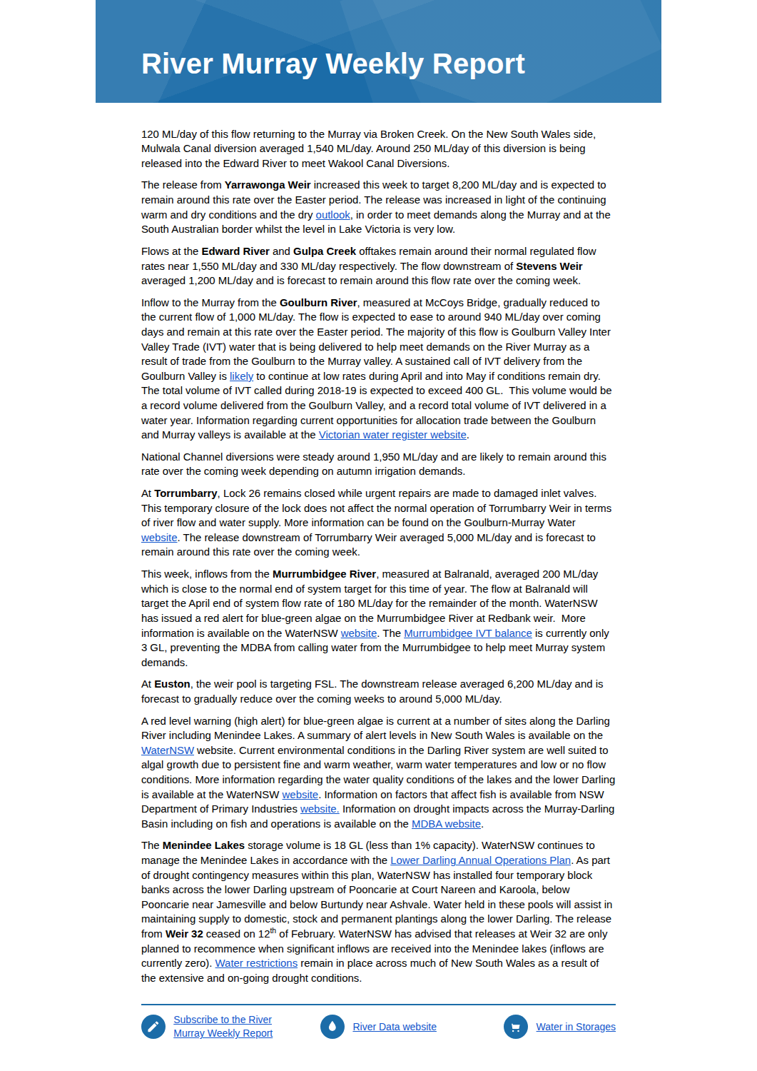River Murray Weekly Report
120 ML/day of this flow returning to the Murray via Broken Creek. On the New South Wales side, Mulwala Canal diversion averaged 1,540 ML/day. Around 250 ML/day of this diversion is being released into the Edward River to meet Wakool Canal Diversions.
The release from Yarrawonga Weir increased this week to target 8,200 ML/day and is expected to remain around this rate over the Easter period. The release was increased in light of the continuing warm and dry conditions and the dry outlook, in order to meet demands along the Murray and at the South Australian border whilst the level in Lake Victoria is very low.
Flows at the Edward River and Gulpa Creek offtakes remain around their normal regulated flow rates near 1,550 ML/day and 330 ML/day respectively. The flow downstream of Stevens Weir averaged 1,200 ML/day and is forecast to remain around this flow rate over the coming week.
Inflow to the Murray from the Goulburn River, measured at McCoys Bridge, gradually reduced to the current flow of 1,000 ML/day. The flow is expected to ease to around 940 ML/day over coming days and remain at this rate over the Easter period. The majority of this flow is Goulburn Valley Inter Valley Trade (IVT) water that is being delivered to help meet demands on the River Murray as a result of trade from the Goulburn to the Murray valley. A sustained call of IVT delivery from the Goulburn Valley is likely to continue at low rates during April and into May if conditions remain dry. The total volume of IVT called during 2018-19 is expected to exceed 400 GL. This volume would be a record volume delivered from the Goulburn Valley, and a record total volume of IVT delivered in a water year. Information regarding current opportunities for allocation trade between the Goulburn and Murray valleys is available at the Victorian water register website.
National Channel diversions were steady around 1,950 ML/day and are likely to remain around this rate over the coming week depending on autumn irrigation demands.
At Torrumbarry, Lock 26 remains closed while urgent repairs are made to damaged inlet valves. This temporary closure of the lock does not affect the normal operation of Torrumbarry Weir in terms of river flow and water supply. More information can be found on the Goulburn-Murray Water website. The release downstream of Torrumbarry Weir averaged 5,000 ML/day and is forecast to remain around this rate over the coming week.
This week, inflows from the Murrumbidgee River, measured at Balranald, averaged 200 ML/day which is close to the normal end of system target for this time of year. The flow at Balranald will target the April end of system flow rate of 180 ML/day for the remainder of the month. WaterNSW has issued a red alert for blue-green algae on the Murrumbidgee River at Redbank weir. More information is available on the WaterNSW website. The Murrumbidgee IVT balance is currently only 3 GL, preventing the MDBA from calling water from the Murrumbidgee to help meet Murray system demands.
At Euston, the weir pool is targeting FSL. The downstream release averaged 6,200 ML/day and is forecast to gradually reduce over the coming weeks to around 5,000 ML/day.
A red level warning (high alert) for blue-green algae is current at a number of sites along the Darling River including Menindee Lakes. A summary of alert levels in New South Wales is available on the WaterNSW website. Current environmental conditions in the Darling River system are well suited to algal growth due to persistent fine and warm weather, warm water temperatures and low or no flow conditions. More information regarding the water quality conditions of the lakes and the lower Darling is available at the WaterNSW website. Information on factors that affect fish is available from NSW Department of Primary Industries website. Information on drought impacts across the Murray-Darling Basin including on fish and operations is available on the MDBA website.
The Menindee Lakes storage volume is 18 GL (less than 1% capacity). WaterNSW continues to manage the Menindee Lakes in accordance with the Lower Darling Annual Operations Plan. As part of drought contingency measures within this plan, WaterNSW has installed four temporary block banks across the lower Darling upstream of Pooncarie at Court Nareen and Karoola, below Pooncarie near Jamesville and below Burtundy near Ashvale. Water held in these pools will assist in maintaining supply to domestic, stock and permanent plantings along the lower Darling. The release from Weir 32 ceased on 12th of February. WaterNSW has advised that releases at Weir 32 are only planned to recommence when significant inflows are received into the Menindee lakes (inflows are currently zero). Water restrictions remain in place across much of New South Wales as a result of the extensive and on-going drought conditions.
Subscribe to the River Murray Weekly Report
River Data website
Water in Storages